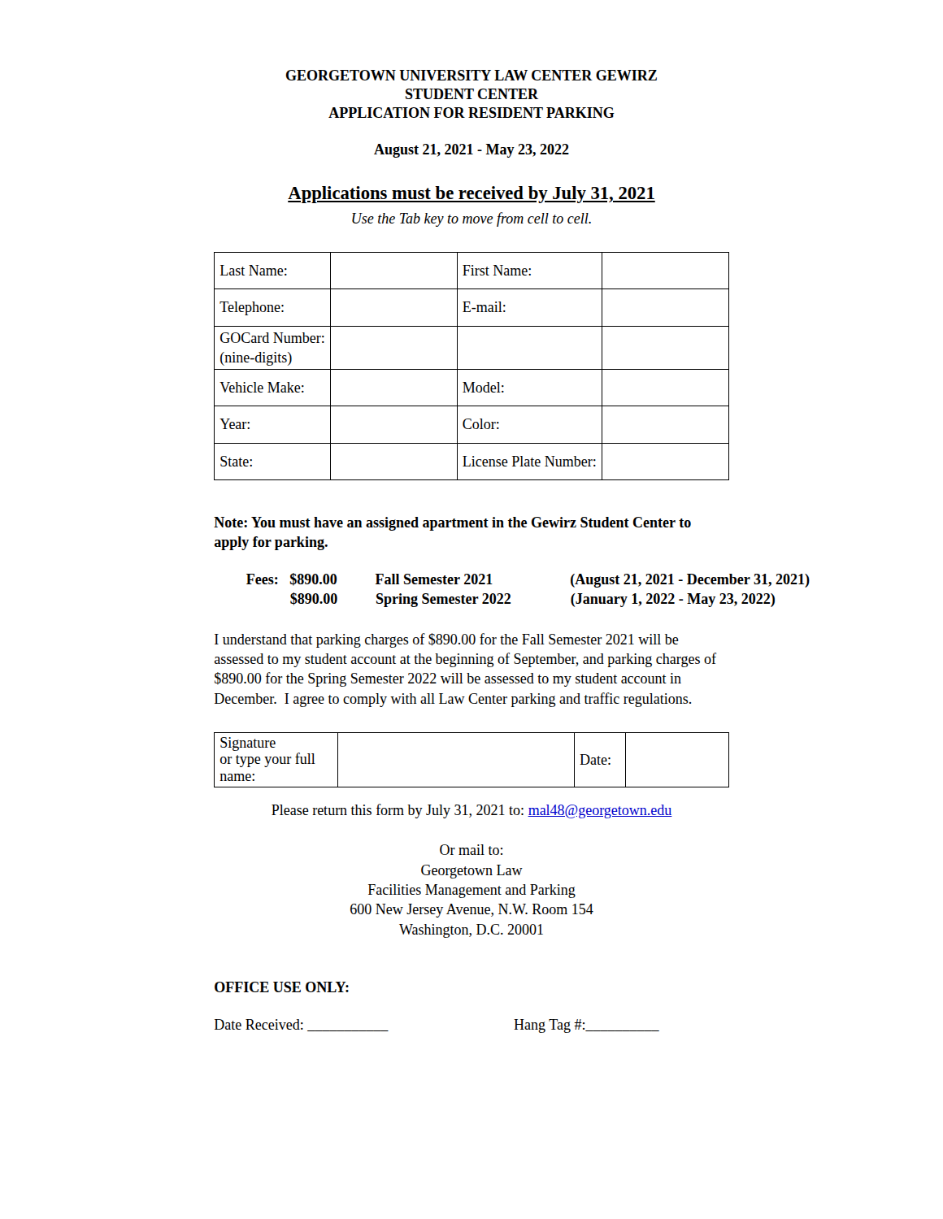Georgetown University Law Center Gewirz
Student Center
Application for Resident Parking
August 21, 2021 - May 23, 2022
Applications must be received by July 31, 2021
Use the Tab key to move from cell to cell.
| Last Name: | | First Name: | |
| Telephone: | | E-mail: | |
| GOCard Number: (nine-digits) | | | |
| Vehicle Make: | | Model: | |
| Year: | | Color: | |
| State: | | License Plate Number: | |
Note: You must have an assigned apartment in the Gewirz Student Center to apply for parking.
Fees: $890.00 Fall Semester 2021 (August 21, 2021 - December 31, 2021) $890.00 Spring Semester 2022 (January 1, 2022 - May 23, 2022)
I understand that parking charges of $890.00 for the Fall Semester 2021 will be assessed to my student account at the beginning of September, and parking charges of $890.00 for the Spring Semester 2022 will be assessed to my student account in December. I agree to comply with all Law Center parking and traffic regulations.
| Signature or type your full name: | | Date: | |
Please return this form by July 31, 2021 to: mal48@georgetown.edu
Or mail to:
Georgetown Law
Facilities Management and Parking
600 New Jersey Avenue, N.W. Room 154
Washington, D.C. 20001
OFFICE USE ONLY:
Date Received: ___________ Hang Tag #:__________